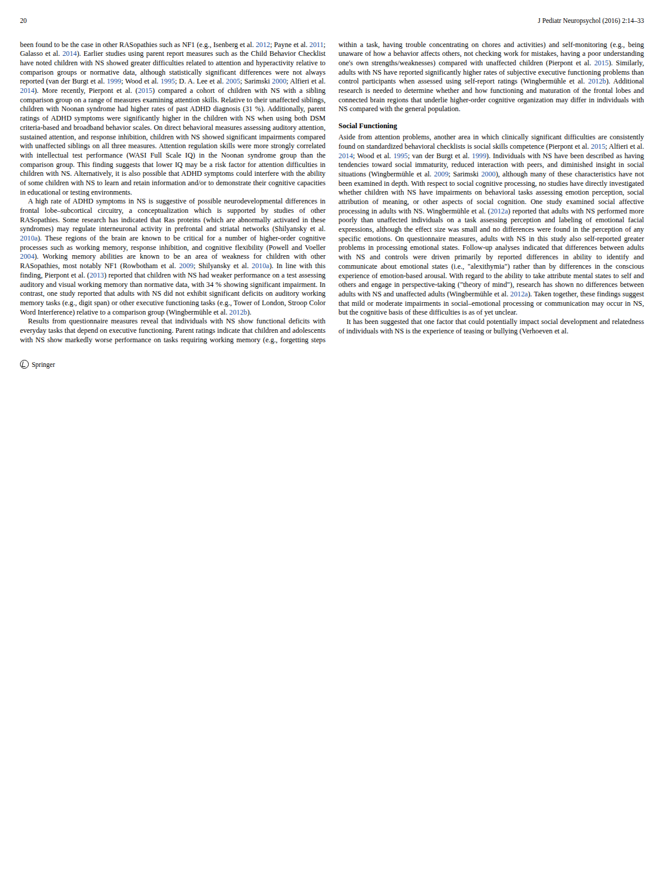20 J Pediatr Neuropsychol (2016) 2:14–33
been found to be the case in other RASopathies such as NF1 (e.g., Isenberg et al. 2012; Payne et al. 2011; Galasso et al. 2014). Earlier studies using parent report measures such as the Child Behavior Checklist have noted children with NS showed greater difficulties related to attention and hyperactivity relative to comparison groups or normative data, although statistically significant differences were not always reported (van der Burgt et al. 1999; Wood et al. 1995; D. A. Lee et al. 2005; Sarimski 2000; Alfieri et al. 2014). More recently, Pierpont et al. (2015) compared a cohort of children with NS with a sibling comparison group on a range of measures examining attention skills. Relative to their unaffected siblings, children with Noonan syndrome had higher rates of past ADHD diagnosis (31 %). Additionally, parent ratings of ADHD symptoms were significantly higher in the children with NS when using both DSM criteria-based and broadband behavior scales. On direct behavioral measures assessing auditory attention, sustained attention, and response inhibition, children with NS showed significant impairments compared with unaffected siblings on all three measures. Attention regulation skills were more strongly correlated with intellectual test performance (WASI Full Scale IQ) in the Noonan syndrome group than the comparison group. This finding suggests that lower IQ may be a risk factor for attention difficulties in children with NS. Alternatively, it is also possible that ADHD symptoms could interfere with the ability of some children with NS to learn and retain information and/or to demonstrate their cognitive capacities in educational or testing environments.
A high rate of ADHD symptoms in NS is suggestive of possible neurodevelopmental differences in frontal lobe–subcortical circuitry, a conceptualization which is supported by studies of other RASopathies. Some research has indicated that Ras proteins (which are abnormally activated in these syndromes) may regulate interneuronal activity in prefrontal and striatal networks (Shilyansky et al. 2010a). These regions of the brain are known to be critical for a number of higher-order cognitive processes such as working memory, response inhibition, and cognitive flexibility (Powell and Voeller 2004). Working memory abilities are known to be an area of weakness for children with other RASopathies, most notably NF1 (Rowbotham et al. 2009; Shilyansky et al. 2010a). In line with this finding, Pierpont et al. (2013) reported that children with NS had weaker performance on a test assessing auditory and visual working memory than normative data, with 34 % showing significant impairment. In contrast, one study reported that adults with NS did not exhibit significant deficits on auditory working memory tasks (e.g., digit span) or other executive functioning tasks (e.g., Tower of London, Stroop Color Word Interference) relative to a comparison group (Wingbermühle et al. 2012b).
Results from questionnaire measures reveal that individuals with NS show functional deficits with everyday tasks that depend on executive functioning. Parent ratings indicate that children and adolescents with NS show markedly worse performance on tasks requiring working memory (e.g., forgetting steps within a task, having trouble concentrating on chores and activities) and self-monitoring (e.g., being unaware of how a behavior affects others, not checking work for mistakes, having a poor understanding one's own strengths/weaknesses) compared with unaffected children (Pierpont et al. 2015). Similarly, adults with NS have reported significantly higher rates of subjective executive functioning problems than control participants when assessed using self-report ratings (Wingbermühle et al. 2012b). Additional research is needed to determine whether and how functioning and maturation of the frontal lobes and connected brain regions that underlie higher-order cognitive organization may differ in individuals with NS compared with the general population.
Social Functioning
Aside from attention problems, another area in which clinically significant difficulties are consistently found on standardized behavioral checklists is social skills competence (Pierpont et al. 2015; Alfieri et al. 2014; Wood et al. 1995; van der Burgt et al. 1999). Individuals with NS have been described as having tendencies toward social immaturity, reduced interaction with peers, and diminished insight in social situations (Wingbermühle et al. 2009; Sarimski 2000), although many of these characteristics have not been examined in depth. With respect to social cognitive processing, no studies have directly investigated whether children with NS have impairments on behavioral tasks assessing emotion perception, social attribution of meaning, or other aspects of social cognition. One study examined social affective processing in adults with NS. Wingbermühle et al. (2012a) reported that adults with NS performed more poorly than unaffected individuals on a task assessing perception and labeling of emotional facial expressions, although the effect size was small and no differences were found in the perception of any specific emotions. On questionnaire measures, adults with NS in this study also self-reported greater problems in processing emotional states. Follow-up analyses indicated that differences between adults with NS and controls were driven primarily by reported differences in ability to identify and communicate about emotional states (i.e., "alexithymia") rather than by differences in the conscious experience of emotion-based arousal. With regard to the ability to take attribute mental states to self and others and engage in perspective-taking ("theory of mind"), research has shown no differences between adults with NS and unaffected adults (Wingbermühle et al. 2012a). Taken together, these findings suggest that mild or moderate impairments in social–emotional processing or communication may occur in NS, but the cognitive basis of these difficulties is as of yet unclear.
It has been suggested that one factor that could potentially impact social development and relatedness of individuals with NS is the experience of teasing or bullying (Verhoeven et al.
Springer